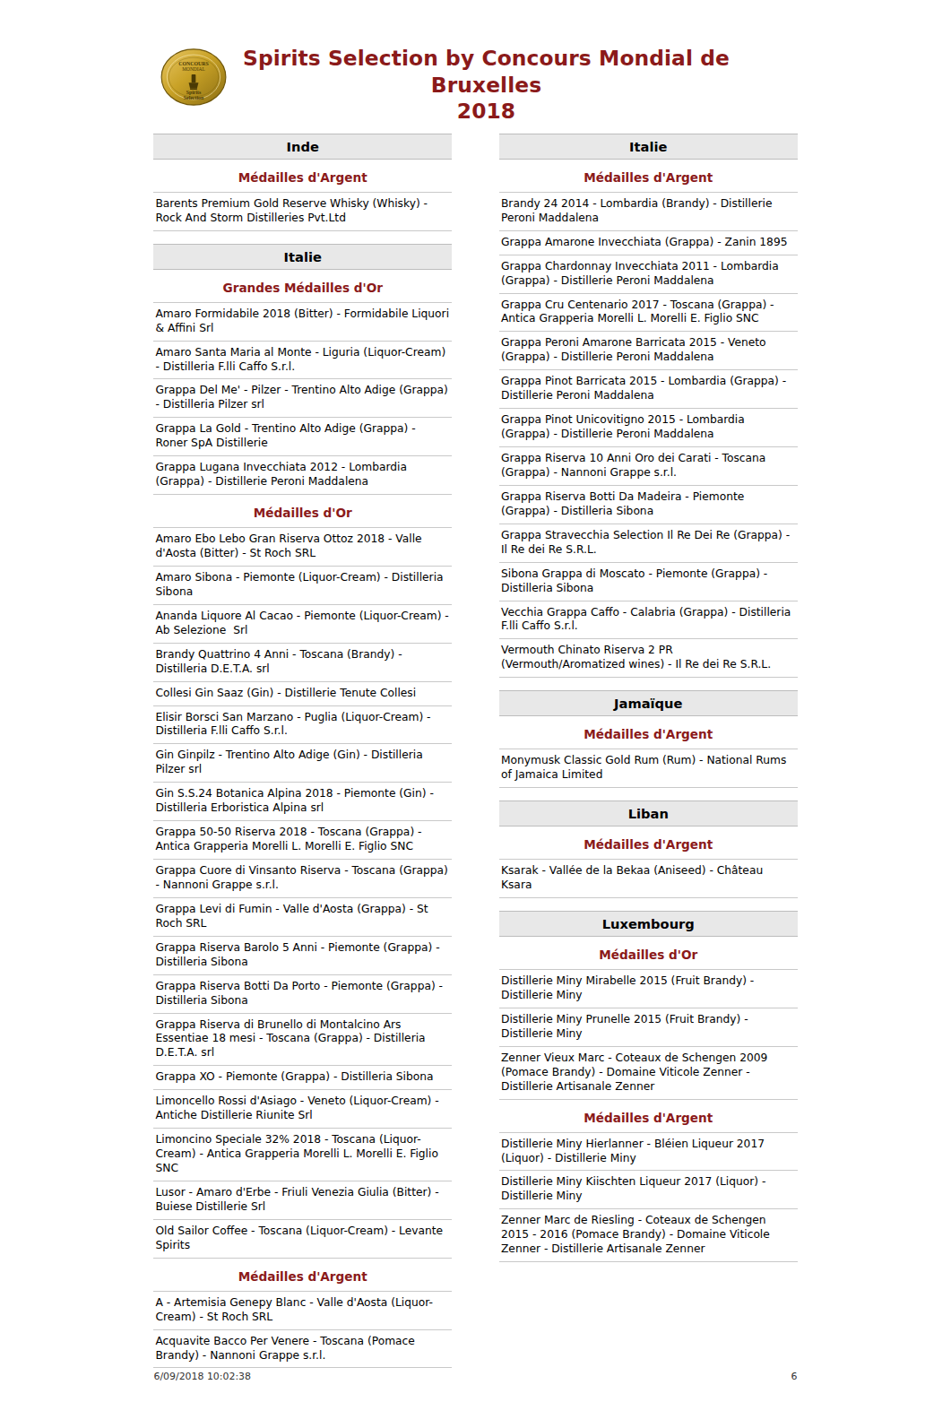CONCOURS MONDIAL Spirits Selection
Spirits Selection by Concours Mondial de Bruxelles
2018
Inde
Médailles d'Argent
Barents Premium Gold Reserve Whisky (Whisky) - Rock And Storm Distilleries Pvt.Ltd
Italie
Grandes Médailles d'Or
Amaro Formidabile 2018 (Bitter) - Formidabile Liquori & Affini Srl
Amaro Santa Maria al Monte - Liguria (Liquor-Cream) - Distilleria F.lli Caffo S.r.l.
Grappa Del Me' - Pilzer - Trentino Alto Adige (Grappa) - Distilleria Pilzer srl
Grappa La Gold - Trentino Alto Adige (Grappa) - Roner SpA Distillerie
Grappa Lugana Invecchiata 2012 - Lombardia (Grappa) - Distillerie Peroni Maddalena
Médailles d'Or
Amaro Ebo Lebo Gran Riserva Ottoz 2018 - Valle d'Aosta (Bitter) - St Roch SRL
Amaro Sibona - Piemonte (Liquor-Cream) - Distilleria Sibona
Ananda Liquore Al Cacao - Piemonte (Liquor-Cream) - Ab Selezione Srl
Brandy Quattrino 4 Anni - Toscana (Brandy) - Distilleria D.E.T.A. srl
Collesi Gin Saaz (Gin) - Distillerie Tenute Collesi
Elisir Borsci San Marzano - Puglia (Liquor-Cream) - Distilleria F.lli Caffo S.r.l.
Gin Ginpilz - Trentino Alto Adige (Gin) - Distilleria Pilzer srl
Gin S.S.24 Botanica Alpina 2018 - Piemonte (Gin) - Distilleria Erboristica Alpina srl
Grappa 50-50 Riserva 2018 - Toscana (Grappa) - Antica Grapperia Morelli L. Morelli E. Figlio SNC
Grappa Cuore di Vinsanto Riserva - Toscana (Grappa) - Nannoni Grappe s.r.l.
Grappa Levi di Fumin - Valle d'Aosta (Grappa) - St Roch SRL
Grappa Riserva Barolo 5 Anni - Piemonte (Grappa) - Distilleria Sibona
Grappa Riserva Botti Da Porto - Piemonte (Grappa) - Distilleria Sibona
Grappa Riserva di Brunello di Montalcino Ars Essentiae 18 mesi - Toscana (Grappa) - Distilleria D.E.T.A. srl
Grappa XO - Piemonte (Grappa) - Distilleria Sibona
Limoncello Rossi d'Asiago - Veneto (Liquor-Cream) - Antiche Distillerie Riunite Srl
Limoncino Speciale 32% 2018 - Toscana (Liquor-Cream) - Antica Grapperia Morelli L. Morelli E. Figlio SNC
Lusor - Amaro d'Erbe - Friuli Venezia Giulia (Bitter) - Buiese Distillerie Srl
Old Sailor Coffee - Toscana (Liquor-Cream) - Levante Spirits
Médailles d'Argent
A - Artemisia Genepy Blanc - Valle d'Aosta (Liquor-Cream) - St Roch SRL
Acquavite Bacco Per Venere - Toscana (Pomace Brandy) - Nannoni Grappe s.r.l.
Italie
Médailles d'Argent
Brandy 24 2014 - Lombardia (Brandy) - Distillerie Peroni Maddalena
Grappa Amarone Invecchiata (Grappa) - Zanin 1895
Grappa Chardonnay Invecchiata 2011 - Lombardia (Grappa) - Distillerie Peroni Maddalena
Grappa Cru Centenario 2017 - Toscana (Grappa) - Antica Grapperia Morelli L. Morelli E. Figlio SNC
Grappa Peroni Amarone Barricata 2015 - Veneto (Grappa) - Distillerie Peroni Maddalena
Grappa Pinot Barricata 2015 - Lombardia (Grappa) - Distillerie Peroni Maddalena
Grappa Pinot Unicovitigno 2015 - Lombardia (Grappa) - Distillerie Peroni Maddalena
Grappa Riserva 10 Anni Oro dei Carati - Toscana (Grappa) - Nannoni Grappe s.r.l.
Grappa Riserva Botti Da Madeira - Piemonte (Grappa) - Distilleria Sibona
Grappa Stravecchia Selection Il Re Dei Re (Grappa) - Il Re dei Re S.R.L.
Sibona Grappa di Moscato - Piemonte (Grappa) - Distilleria Sibona
Vecchia Grappa Caffo - Calabria (Grappa) - Distilleria F.lli Caffo S.r.l.
Vermouth Chinato Riserva 2 PR (Vermouth/Aromatized wines) - Il Re dei Re S.R.L.
Jamaïque
Médailles d'Argent
Monymusk Classic Gold Rum (Rum) - National Rums of Jamaica Limited
Liban
Médailles d'Argent
Ksarak - Vallée de la Bekaa (Aniseed) - Château Ksara
Luxembourg
Médailles d'Or
Distillerie Miny Mirabelle 2015 (Fruit Brandy) - Distillerie Miny
Distillerie Miny Prunelle 2015 (Fruit Brandy) - Distillerie Miny
Zenner Vieux Marc - Coteaux de Schengen 2009 (Pomace Brandy) - Domaine Viticole Zenner - Distillerie Artisanale Zenner
Médailles d'Argent
Distillerie Miny Hierlanner - Bléien Liqueur 2017 (Liquor) - Distillerie Miny
Distillerie Miny Kiischten Liqueur 2017 (Liquor) - Distillerie Miny
Zenner Marc de Riesling - Coteaux de Schengen 2015 - 2016 (Pomace Brandy) - Domaine Viticole Zenner - Distillerie Artisanale Zenner
6/09/2018 10:02:38 6